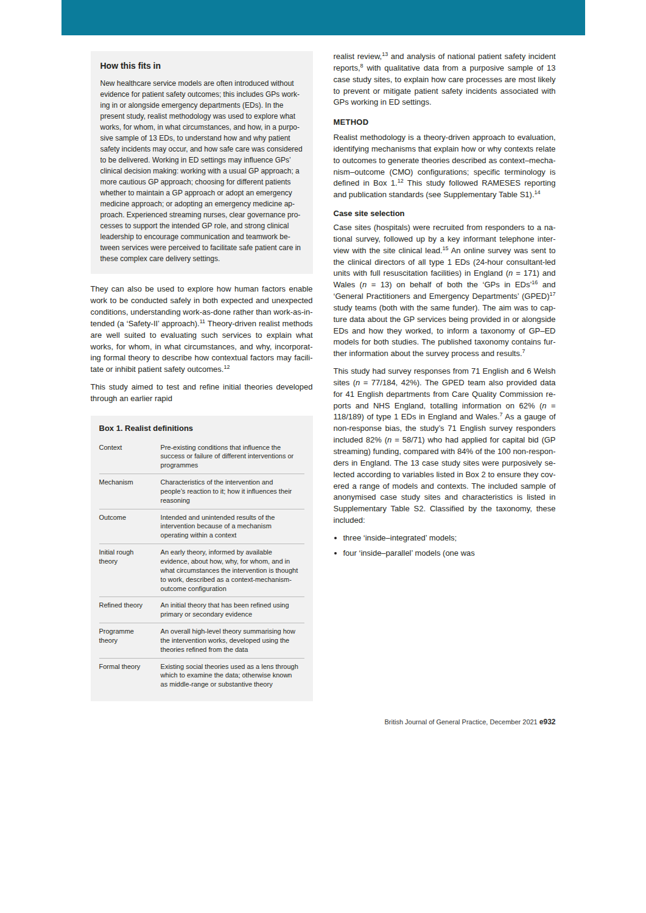How this fits in
New healthcare service models are often introduced without evidence for patient safety outcomes; this includes GPs working in or alongside emergency departments (EDs). In the present study, realist methodology was used to explore what works, for whom, in what circumstances, and how, in a purposive sample of 13 EDs, to understand how and why patient safety incidents may occur, and how safe care was considered to be delivered. Working in ED settings may influence GPs’ clinical decision making: working with a usual GP approach; a more cautious GP approach; choosing for different patients whether to maintain a GP approach or adopt an emergency medicine approach; or adopting an emergency medicine approach. Experienced streaming nurses, clear governance processes to support the intended GP role, and strong clinical leadership to encourage communication and teamwork between services were perceived to facilitate safe patient care in these complex care delivery settings.
They can also be used to explore how human factors enable work to be conducted safely in both expected and unexpected conditions, understanding work-as-done rather than work-as-intended (a ‘Safety-II’ approach).11 Theory-driven realist methods are well suited to evaluating such services to explain what works, for whom, in what circumstances, and why, incorporating formal theory to describe how contextual factors may facilitate or inhibit patient safety outcomes.12
This study aimed to test and refine initial theories developed through an earlier rapid
Box 1. Realist definitions
| Context | Pre-existing conditions that influence the success or failure of different interventions or programmes |
| Mechanism | Characteristics of the intervention and people’s reaction to it; how it influences their reasoning |
| Outcome | Intended and unintended results of the intervention because of a mechanism operating within a context |
| Initial rough theory | An early theory, informed by available evidence, about how, why, for whom, and in what circumstances the intervention is thought to work, described as a context-mechanism-outcome configuration |
| Refined theory | An initial theory that has been refined using primary or secondary evidence |
| Programme theory | An overall high-level theory summarising how the intervention works, developed using the theories refined from the data |
| Formal theory | Existing social theories used as a lens through which to examine the data; otherwise known as middle-range or substantive theory |
realist review,13 and analysis of national patient safety incident reports,8 with qualitative data from a purposive sample of 13 case study sites, to explain how care processes are most likely to prevent or mitigate patient safety incidents associated with GPs working in ED settings.
Method
Realist methodology is a theory-driven approach to evaluation, identifying mechanisms that explain how or why contexts relate to outcomes to generate theories described as context–mechanism–outcome (CMO) configurations; specific terminology is defined in Box 1.12 This study followed RAMESES reporting and publication standards (see Supplementary Table S1).14
Case site selection
Case sites (hospitals) were recruited from responders to a national survey, followed up by a key informant telephone interview with the site clinical lead.15 An online survey was sent to the clinical directors of all type 1 EDs (24-hour consultant-led units with full resuscitation facilities) in England (n = 171) and Wales (n = 13) on behalf of both the ‘GPs in EDs’16 and ‘General Practitioners and Emergency Departments’ (GPED)17 study teams (both with the same funder). The aim was to capture data about the GP services being provided in or alongside EDs and how they worked, to inform a taxonomy of GP–ED models for both studies. The published taxonomy contains further information about the survey process and results.7
This study had survey responses from 71 English and 6 Welsh sites (n = 77/184, 42%). The GPED team also provided data for 41 English departments from Care Quality Commission reports and NHS England, totalling information on 62% (n = 118/189) of type 1 EDs in England and Wales.7 As a gauge of non-response bias, the study’s 71 English survey responders included 82% (n = 58/71) who had applied for capital bid (GP streaming) funding, compared with 84% of the 100 non-responders in England. The 13 case study sites were purposively selected according to variables listed in Box 2 to ensure they covered a range of models and contexts. The included sample of anonymised case study sites and characteristics is listed in Supplementary Table S2. Classified by the taxonomy, these included:
three ‘inside–integrated’ models;
four ‘inside–parallel’ models (one was
British Journal of General Practice, December 2021 e932